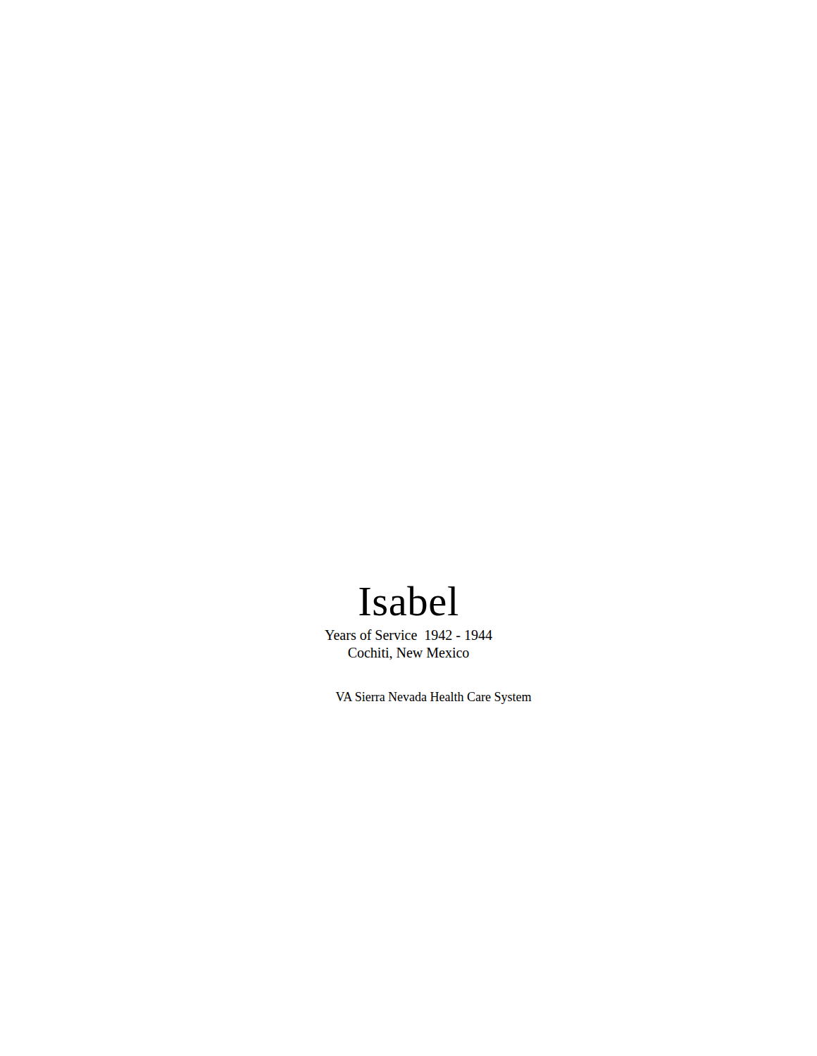Isabel
Years of Service 1942 - 1944
Cochiti, New Mexico
VA Sierra Nevada Health Care System